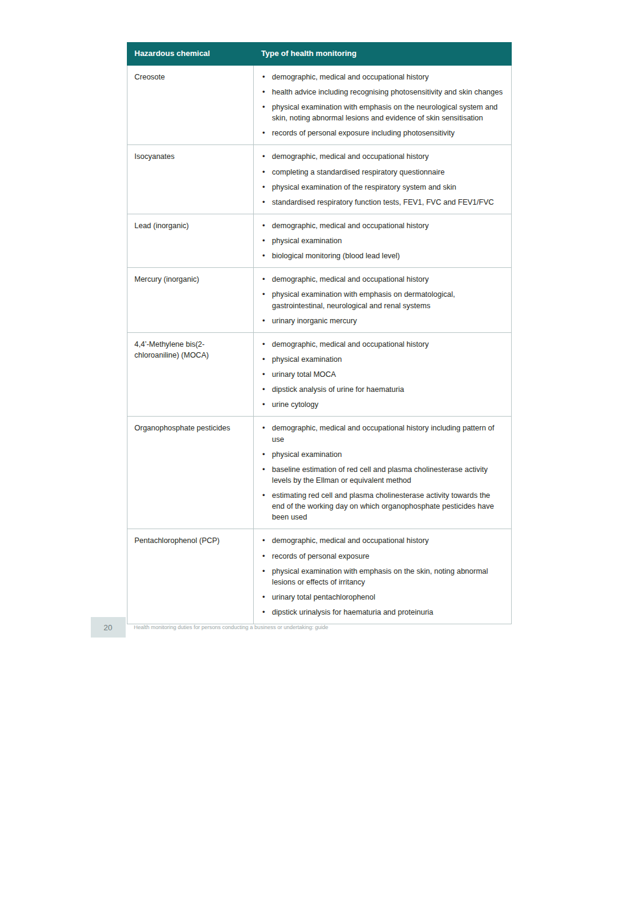| Hazardous chemical | Type of health monitoring |
| --- | --- |
| Creosote | demographic, medical and occupational history health advice including recognising photosensitivity and skin changes physical examination with emphasis on the neurological system and skin, noting abnormal lesions and evidence of skin sensitisation records of personal exposure including photosensitivity |
| Isocyanates | demographic, medical and occupational history completing a standardised respiratory questionnaire physical examination of the respiratory system and skin standardised respiratory function tests, FEV1, FVC and FEV1/FVC |
| Lead (inorganic) | demographic, medical and occupational history physical examination biological monitoring (blood lead level) |
| Mercury (inorganic) | demographic, medical and occupational history physical examination with emphasis on dermatological, gastrointestinal, neurological and renal systems urinary inorganic mercury |
| 4,4’-Methylene bis(2-chloroaniline) (MOCA) | demographic, medical and occupational history physical examination urinary total MOCA dipstick analysis of urine for haematuria urine cytology |
| Organophosphate pesticides | demographic, medical and occupational history including pattern of use physical examination baseline estimation of red cell and plasma cholinesterase activity levels by the Ellman or equivalent method estimating red cell and plasma cholinesterase activity towards the end of the working day on which organophosphate pesticides have been used |
| Pentachlorophenol (PCP) | demographic, medical and occupational history records of personal exposure physical examination with emphasis on the skin, noting abnormal lesions or effects of irritancy urinary total pentachlorophenol dipstick urinalysis for haematuria and proteinuria |
20
Health monitoring duties for persons conducting a business or undertaking: guide